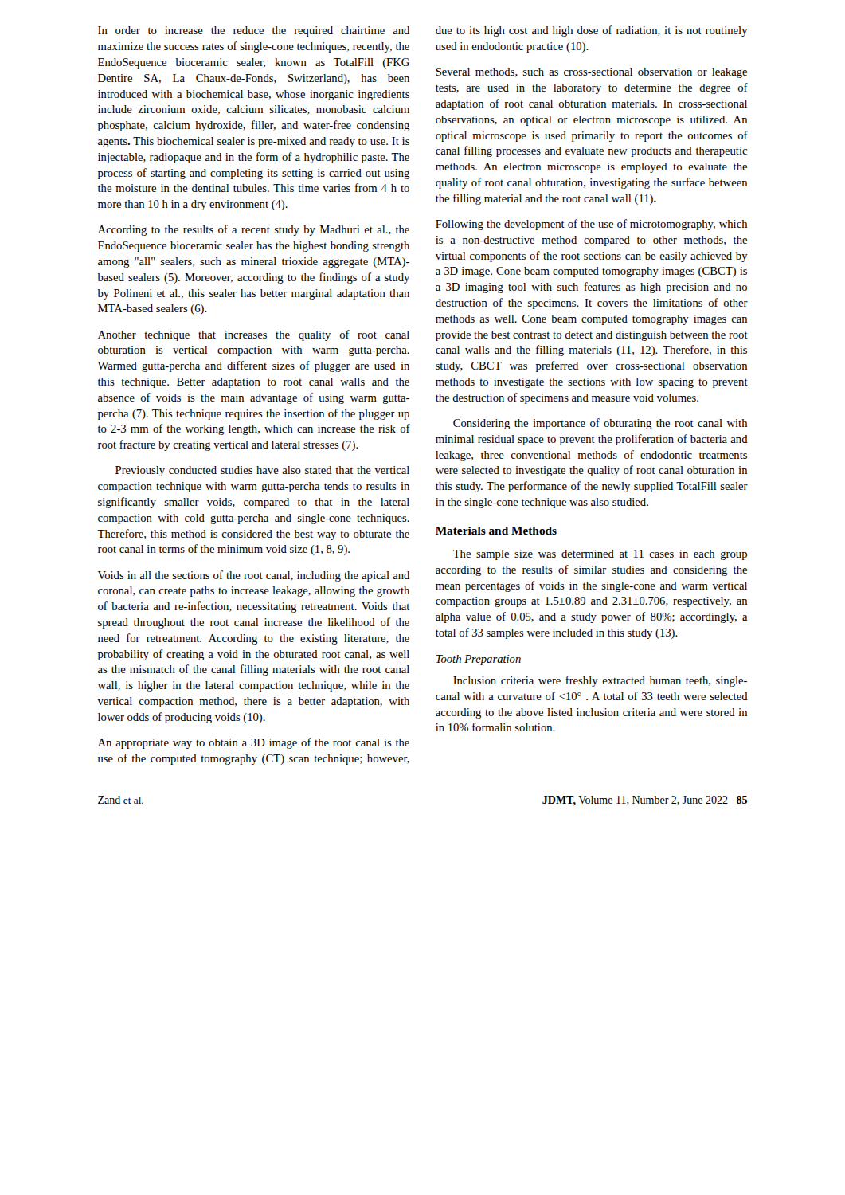In order to increase the reduce the required chairtime and maximize the success rates of single-cone techniques, recently, the EndoSequence bioceramic sealer, known as TotalFill (FKG Dentire SA, La Chaux-de-Fonds, Switzerland), has been introduced with a biochemical base, whose inorganic ingredients include zirconium oxide, calcium silicates, monobasic calcium phosphate, calcium hydroxide, filler, and water-free condensing agents. This biochemical sealer is pre-mixed and ready to use. It is injectable, radiopaque and in the form of a hydrophilic paste. The process of starting and completing its setting is carried out using the moisture in the dentinal tubules. This time varies from 4 h to more than 10 h in a dry environment (4).
According to the results of a recent study by Madhuri et al., the EndoSequence bioceramic sealer has the highest bonding strength among "all" sealers, such as mineral trioxide aggregate (MTA)-based sealers (5). Moreover, according to the findings of a study by Polineni et al., this sealer has better marginal adaptation than MTA-based sealers (6).
Another technique that increases the quality of root canal obturation is vertical compaction with warm gutta-percha. Warmed gutta-percha and different sizes of plugger are used in this technique. Better adaptation to root canal walls and the absence of voids is the main advantage of using warm gutta-percha (7). This technique requires the insertion of the plugger up to 2-3 mm of the working length, which can increase the risk of root fracture by creating vertical and lateral stresses (7).
Previously conducted studies have also stated that the vertical compaction technique with warm gutta-percha tends to results in significantly smaller voids, compared to that in the lateral compaction with cold gutta-percha and single-cone techniques. Therefore, this method is considered the best way to obturate the root canal in terms of the minimum void size (1, 8, 9).
Voids in all the sections of the root canal, including the apical and coronal, can create paths to increase leakage, allowing the growth of bacteria and re-infection, necessitating retreatment. Voids that spread throughout the root canal increase the likelihood of the need for retreatment. According to the existing literature, the probability of creating a void in the obturated root canal, as well as the mismatch of the canal filling materials with the root canal wall, is higher in the lateral compaction technique, while in the vertical compaction method, there is a better adaptation, with lower odds of producing voids (10).
An appropriate way to obtain a 3D image of the root canal is the use of the computed tomography (CT) scan technique; however, due to its high cost and high dose of radiation, it is not routinely used in endodontic practice (10).
Several methods, such as cross-sectional observation or leakage tests, are used in the laboratory to determine the degree of adaptation of root canal obturation materials. In cross-sectional observations, an optical or electron microscope is utilized. An optical microscope is used primarily to report the outcomes of canal filling processes and evaluate new products and therapeutic methods. An electron microscope is employed to evaluate the quality of root canal obturation, investigating the surface between the filling material and the root canal wall (11).
Following the development of the use of microtomography, which is a non-destructive method compared to other methods, the virtual components of the root sections can be easily achieved by a 3D image. Cone beam computed tomography images (CBCT) is a 3D imaging tool with such features as high precision and no destruction of the specimens. It covers the limitations of other methods as well. Cone beam computed tomography images can provide the best contrast to detect and distinguish between the root canal walls and the filling materials (11, 12). Therefore, in this study, CBCT was preferred over cross-sectional observation methods to investigate the sections with low spacing to prevent the destruction of specimens and measure void volumes.
Considering the importance of obturating the root canal with minimal residual space to prevent the proliferation of bacteria and leakage, three conventional methods of endodontic treatments were selected to investigate the quality of root canal obturation in this study. The performance of the newly supplied TotalFill sealer in the single-cone technique was also studied.
Materials and Methods
The sample size was determined at 11 cases in each group according to the results of similar studies and considering the mean percentages of voids in the single-cone and warm vertical compaction groups at 1.5±0.89 and 2.31±0.706, respectively, an alpha value of 0.05, and a study power of 80%; accordingly, a total of 33 samples were included in this study (13).
Tooth Preparation
Inclusion criteria were freshly extracted human teeth, single-canal with a curvature of <10° . A total of 33 teeth were selected according to the above listed inclusion criteria and were stored in in 10% formalin solution.
Zand et al.
JDMT, Volume 11, Number 2, June 2022 85